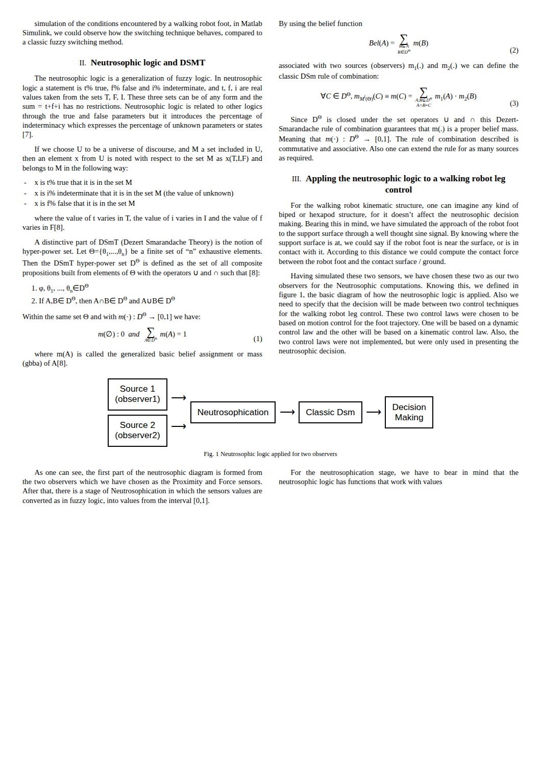simulation of the conditions encountered by a walking robot foot, in Matlab Simulink, we could observe how the switching technique behaves, compared to a classic fuzzy switching method.
II. Neutrosophic logic and DSMT
The neutrosophic logic is a generalization of fuzzy logic. In neutrosophic logic a statement is t% true, f% false and i% indeterminate, and t, f, i are real values taken from the sets T, F, I. These three sets can be of any form and the sum = t+f+i has no restrictions. Neutrosophic logic is related to other logics through the true and false parameters but it introduces the percentage of indeterminacy which expresses the percentage of unknown parameters or states [7].
If we choose U to be a universe of discourse, and M a set included in U, then an element x from U is noted with respect to the set M as x(T,I,F) and belongs to M in the following way:
x is t% true that it is in the set M
x is i% indeterminate that it is in the set M (the value of unknown)
x is f% false that it is in the set M
where the value of t varies in T, the value of i varies in I and the value of f varies in F[8].
A distinctive part of DSmT (Dezert Smarandache Theory) is the notion of hyper-power set. Let Θ={θ1,...,θn} be a finite set of “n” exhaustive elements. Then the DSmT hyper-power set DΘ is defined as the set of all composite propositions built from elements of Θ with the operators ∪ and ∩ such that [8]:
φ, θ1, ..., θn∈DΘ
If A,B∈ DΘ, then A∩B∈ DΘ and A∪B∈ DΘ
Within the same set Θ and with m(·) : DΘ → [0,1] we have:
m(∅) : 0 and ∑A∈DΘ m(A) = 1 (1)
where m(A) is called the generalized basic belief assignment or mass (gbba) of A[8].
By using the belief function
Bel(A) = ∑B⊆A
B∈DΘ m(B) (2)
associated with two sources (observers) m1(.) and m2(.) we can define the classic DSm rule of combination:
∀C ∈ DΘ, mMf(Θ)(C) ≡ m(C) = ∑A,B⊆DΘ
A∩B=C m1(A) · m2(B) (3)
Since DΘ is closed under the set operators ∪ and ∩ this Dezert-Smarandache rule of combination guarantees that m(.) is a proper belief mass. Meaning that m(·) : DΘ → [0,1]. The rule of combination described is commutative and associative. Also one can extend the rule for as many sources as required.
III. Appling the neutrosophic logic to a walking robot leg control
For the walking robot kinematic structure, one can imagine any kind of biped or hexapod structure, for it doesn’t affect the neutrosophic decision making. Bearing this in mind, we have simulated the approach of the robot foot to the support surface through a well thought sine signal. By knowing where the support surface is at, we could say if the robot foot is near the surface, or is in contact with it. According to this distance we could compute the contact force between the robot foot and the contact surface / ground.
Having simulated these two sensors, we have chosen these two as our two observers for the Neutrosophic computations. Knowing this, we defined in figure 1, the basic diagram of how the neutrosophic logic is applied. Also we need to specify that the decision will be made between two control techniques for the walking robot leg control. These two control laws were chosen to be based on motion control for the foot trajectory. One will be based on a dynamic control law and the other will be based on a kinematic control law. Also, the two control laws were not implemented, but were only used in presenting the neutrosophic decision.
Source 1
(observer1)
Source 2
(observer2)
⟶ ⟶
Neutrosophication
⟶
Classic Dsm
⟶
Decision
Making
Fig. 1 Neutrosophic logic applied for two observers
As one can see, the first part of the neutrosophic diagram is formed from the two observers which we have chosen as the Proximity and Force sensors. After that, there is a stage of Neutrosophication in which the sensors values are converted as in fuzzy logic, into values from the interval [0,1].
For the neutrosophication stage, we have to bear in mind that the neutrosophic logic has functions that work with values